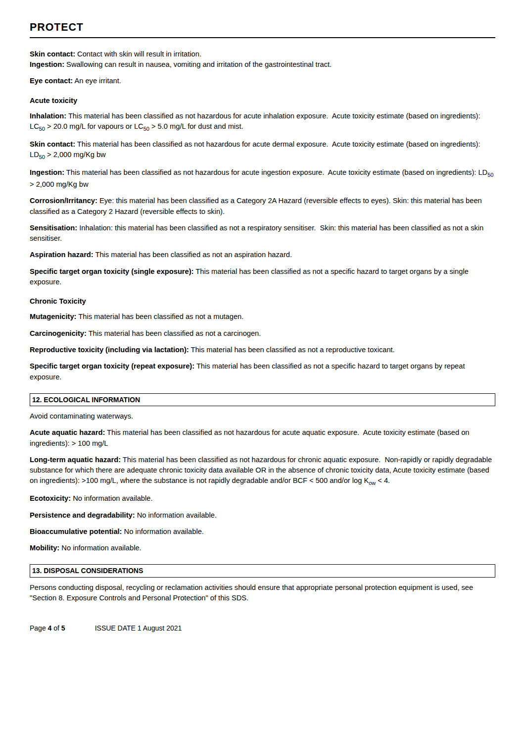PROTECT
Skin contact: Contact with skin will result in irritation.
Ingestion: Swallowing can result in nausea, vomiting and irritation of the gastrointestinal tract.
Eye contact: An eye irritant.
Acute toxicity
Inhalation: This material has been classified as not hazardous for acute inhalation exposure. Acute toxicity estimate (based on ingredients): LC50 > 20.0 mg/L for vapours or LC50 > 5.0 mg/L for dust and mist.
Skin contact: This material has been classified as not hazardous for acute dermal exposure. Acute toxicity estimate (based on ingredients): LD50 > 2,000 mg/Kg bw
Ingestion: This material has been classified as not hazardous for acute ingestion exposure. Acute toxicity estimate (based on ingredients): LD50 > 2,000 mg/Kg bw
Corrosion/Irritancy: Eye: this material has been classified as a Category 2A Hazard (reversible effects to eyes). Skin: this material has been classified as a Category 2 Hazard (reversible effects to skin).
Sensitisation: Inhalation: this material has been classified as not a respiratory sensitiser. Skin: this material has been classified as not a skin sensitiser.
Aspiration hazard: This material has been classified as not an aspiration hazard.
Specific target organ toxicity (single exposure): This material has been classified as not a specific hazard to target organs by a single exposure.
Chronic Toxicity
Mutagenicity: This material has been classified as not a mutagen.
Carcinogenicity: This material has been classified as not a carcinogen.
Reproductive toxicity (including via lactation): This material has been classified as not a reproductive toxicant.
Specific target organ toxicity (repeat exposure): This material has been classified as not a specific hazard to target organs by repeat exposure.
12. ECOLOGICAL INFORMATION
Avoid contaminating waterways.
Acute aquatic hazard: This material has been classified as not hazardous for acute aquatic exposure. Acute toxicity estimate (based on ingredients): > 100 mg/L
Long-term aquatic hazard: This material has been classified as not hazardous for chronic aquatic exposure. Non-rapidly or rapidly degradable substance for which there are adequate chronic toxicity data available OR in the absence of chronic toxicity data, Acute toxicity estimate (based on ingredients): >100 mg/L, where the substance is not rapidly degradable and/or BCF < 500 and/or log Kow < 4.
Ecotoxicity: No information available.
Persistence and degradability: No information available.
Bioaccumulative potential: No information available.
Mobility: No information available.
13. DISPOSAL CONSIDERATIONS
Persons conducting disposal, recycling or reclamation activities should ensure that appropriate personal protection equipment is used, see "Section 8. Exposure Controls and Personal Protection" of this SDS.
Page 4 of 5 ISSUE DATE 1 August 2021